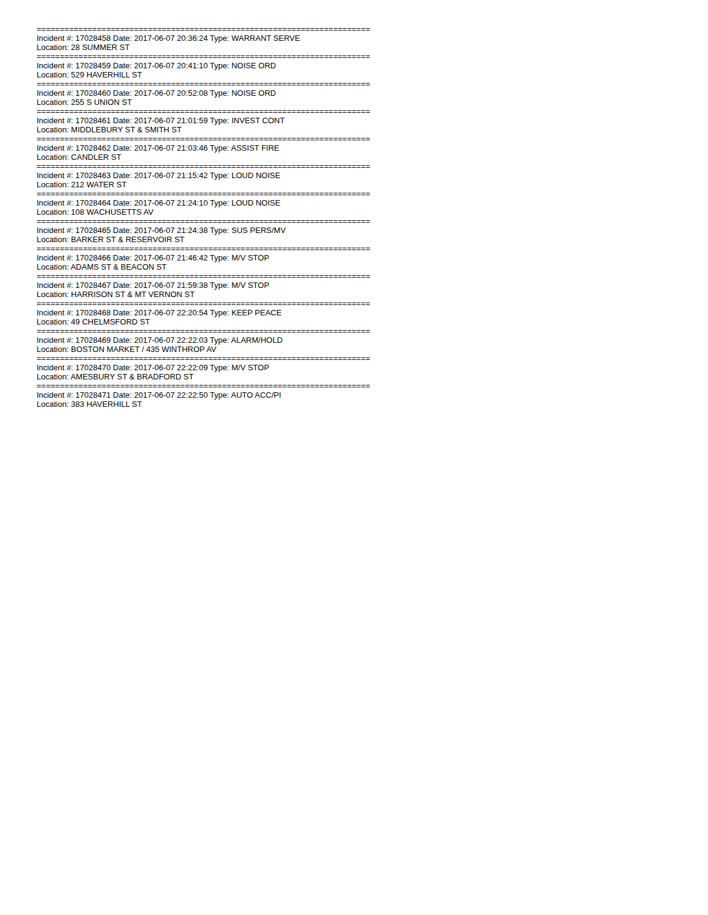========================================================================
Incident #: 17028458 Date: 2017-06-07 20:36:24 Type: WARRANT SERVE
Location: 28 SUMMER ST
========================================================================
Incident #: 17028459 Date: 2017-06-07 20:41:10 Type: NOISE ORD
Location: 529 HAVERHILL ST
========================================================================
Incident #: 17028460 Date: 2017-06-07 20:52:08 Type: NOISE ORD
Location: 255 S UNION ST
========================================================================
Incident #: 17028461 Date: 2017-06-07 21:01:59 Type: INVEST CONT
Location: MIDDLEBURY ST & SMITH ST
========================================================================
Incident #: 17028462 Date: 2017-06-07 21:03:46 Type: ASSIST FIRE
Location: CANDLER ST
========================================================================
Incident #: 17028463 Date: 2017-06-07 21:15:42 Type: LOUD NOISE
Location: 212 WATER ST
========================================================================
Incident #: 17028464 Date: 2017-06-07 21:24:10 Type: LOUD NOISE
Location: 108 WACHUSETTS AV
========================================================================
Incident #: 17028465 Date: 2017-06-07 21:24:38 Type: SUS PERS/MV
Location: BARKER ST & RESERVOIR ST
========================================================================
Incident #: 17028466 Date: 2017-06-07 21:46:42 Type: M/V STOP
Location: ADAMS ST & BEACON ST
========================================================================
Incident #: 17028467 Date: 2017-06-07 21:59:38 Type: M/V STOP
Location: HARRISON ST & MT VERNON ST
========================================================================
Incident #: 17028468 Date: 2017-06-07 22:20:54 Type: KEEP PEACE
Location: 49 CHELMSFORD ST
========================================================================
Incident #: 17028469 Date: 2017-06-07 22:22:03 Type: ALARM/HOLD
Location: BOSTON MARKET / 435 WINTHROP AV
========================================================================
Incident #: 17028470 Date: 2017-06-07 22:22:09 Type: M/V STOP
Location: AMESBURY ST & BRADFORD ST
========================================================================
Incident #: 17028471 Date: 2017-06-07 22:22:50 Type: AUTO ACC/PI
Location: 383 HAVERHILL ST